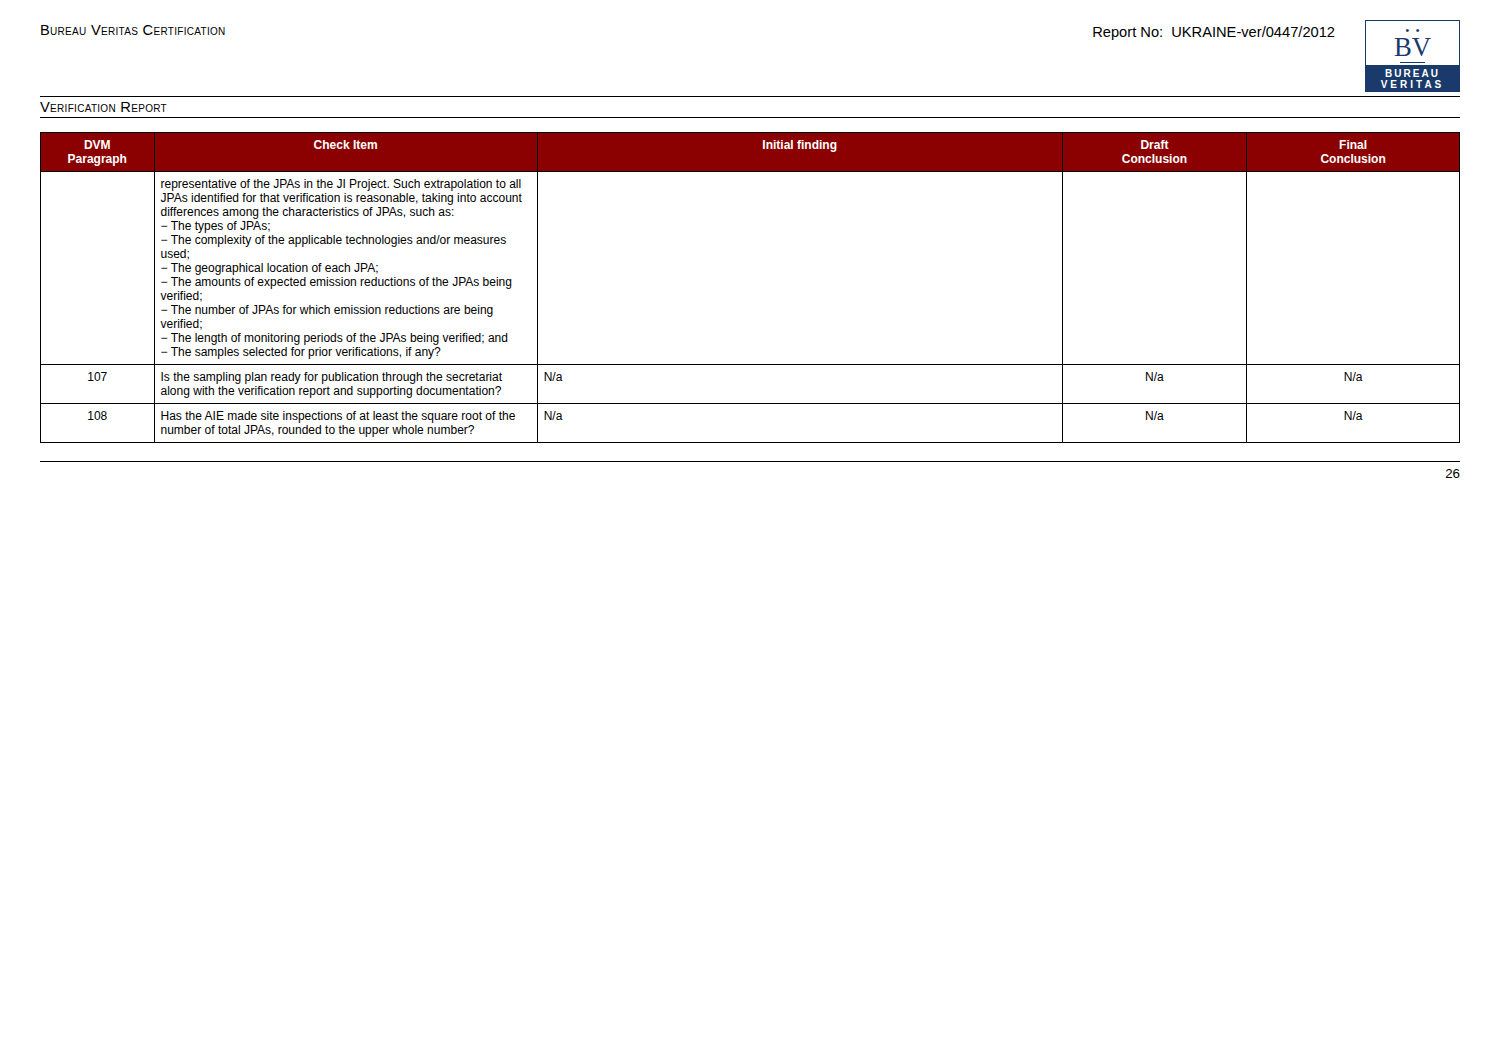Bureau Veritas Certification
Report No: UKRAINE-ver/0447/2012
• •
BV
1828
BUREAU
VERITAS
Verification Report
| DVM Paragraph | Check Item | Initial finding | Draft Conclusion | Final Conclusion |
| --- | --- | --- | --- | --- |
| | representative of the JPAs in the JI Project. Such extrapolation to all JPAs identified for that verification is reasonable, taking into account differences among the characteristics of JPAs, such as: − The types of JPAs; − The complexity of the applicable technologies and/or measures used; − The geographical location of each JPA; − The amounts of expected emission reductions of the JPAs being verified; − The number of JPAs for which emission reductions are being verified; − The length of monitoring periods of the JPAs being verified; and − The samples selected for prior verifications, if any? | | | |
| 107 | Is the sampling plan ready for publication through the secretariat along with the verification report and supporting documentation? | N/a | N/a | N/a |
| 108 | Has the AIE made site inspections of at least the square root of the number of total JPAs, rounded to the upper whole number? | N/a | N/a | N/a |
26